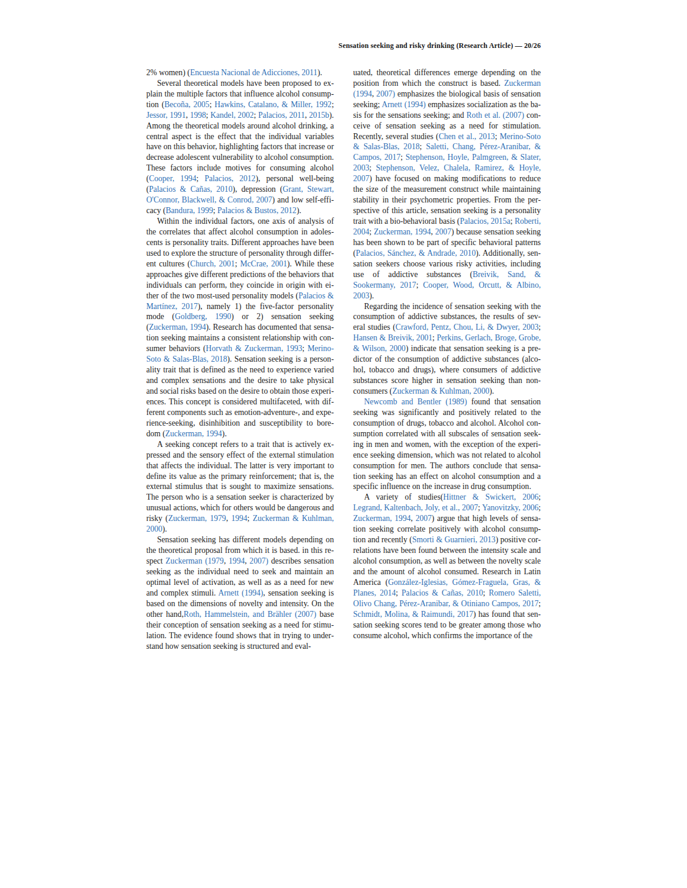Sensation seeking and risky drinking (Research Article) — 20/26
2% women) (Encuesta Nacional de Adicciones, 2011).
Several theoretical models have been proposed to explain the multiple factors that influence alcohol consumption (Becoña, 2005; Hawkins, Catalano, & Miller, 1992; Jessor, 1991, 1998; Kandel, 2002; Palacios, 2011, 2015b). Among the theoretical models around alcohol drinking, a central aspect is the effect that the individual variables have on this behavior, highlighting factors that increase or decrease adolescent vulnerability to alcohol consumption. These factors include motives for consuming alcohol (Cooper, 1994; Palacios, 2012), personal well-being (Palacios & Cañas, 2010), depression (Grant, Stewart, O'Connor, Blackwell, & Conrod, 2007) and low self-efficacy (Bandura, 1999; Palacios & Bustos, 2012).
Within the individual factors, one axis of analysis of the correlates that affect alcohol consumption in adolescents is personality traits. Different approaches have been used to explore the structure of personality through different cultures (Church, 2001; McCrae, 2001). While these approaches give different predictions of the behaviors that individuals can perform, they coincide in origin with either of the two most-used personality models (Palacios & Martínez, 2017), namely 1) the five-factor personality mode (Goldberg, 1990) or 2) sensation seeking (Zuckerman, 1994). Research has documented that sensation seeking maintains a consistent relationship with consumer behaviors (Horvath & Zuckerman, 1993; Merino-Soto & Salas-Blas, 2018). Sensation seeking is a personality trait that is defined as the need to experience varied and complex sensations and the desire to take physical and social risks based on the desire to obtain those experiences. This concept is considered multifaceted, with different components such as emotion-adventure-, and experience-seeking, disinhibition and susceptibility to boredom (Zuckerman, 1994).
A seeking concept refers to a trait that is actively expressed and the sensory effect of the external stimulation that affects the individual. The latter is very important to define its value as the primary reinforcement; that is, the external stimulus that is sought to maximize sensations. The person who is a sensation seeker is characterized by unusual actions, which for others would be dangerous and risky (Zuckerman, 1979, 1994; Zuckerman & Kuhlman, 2000).
Sensation seeking has different models depending on the theoretical proposal from which it is based. in this respect Zuckerman (1979, 1994, 2007) describes sensation seeking as the individual need to seek and maintain an optimal level of activation, as well as as a need for new and complex stimuli. Arnett (1994), sensation seeking is based on the dimensions of novelty and intensity. On the other hand,Roth, Hammelstein, and Brähler (2007) base their conception of sensation seeking as a need for stimulation. The evidence found shows that in trying to understand how sensation seeking is structured and eval-
uated, theoretical differences emerge depending on the position from which the construct is based. Zuckerman (1994, 2007) emphasizes the biological basis of sensation seeking; Arnett (1994) emphasizes socialization as the basis for the sensations seeking; and Roth et al. (2007) conceive of sensation seeking as a need for stimulation. Recently, several studies (Chen et al., 2013; Merino-Soto & Salas-Blas, 2018; Saletti, Chang, Pérez-Aranibar, & Campos, 2017; Stephenson, Hoyle, Palmgreen, & Slater, 2003; Stephenson, Velez, Chalela, Ramirez, & Hoyle, 2007) have focused on making modifications to reduce the size of the measurement construct while maintaining stability in their psychometric properties. From the perspective of this article, sensation seeking is a personality trait with a bio-behavioral basis (Palacios, 2015a; Roberti, 2004; Zuckerman, 1994, 2007) because sensation seeking has been shown to be part of specific behavioral patterns (Palacios, Sánchez, & Andrade, 2010). Additionally, sensation seekers choose various risky activities, including use of addictive substances (Breivik, Sand, & Sookermany, 2017; Cooper, Wood, Orcutt, & Albino, 2003).
Regarding the incidence of sensation seeking with the consumption of addictive substances, the results of several studies (Crawford, Pentz, Chou, Li, & Dwyer, 2003; Hansen & Breivik, 2001; Perkins, Gerlach, Broge, Grobe, & Wilson, 2000) indicate that sensation seeking is a predictor of the consumption of addictive substances (alcohol, tobacco and drugs), where consumers of addictive substances score higher in sensation seeking than non-consumers (Zuckerman & Kuhlman, 2000).
Newcomb and Bentler (1989) found that sensation seeking was significantly and positively related to the consumption of drugs, tobacco and alcohol. Alcohol consumption correlated with all subscales of sensation seeking in men and women, with the exception of the experience seeking dimension, which was not related to alcohol consumption for men. The authors conclude that sensation seeking has an effect on alcohol consumption and a specific influence on the increase in drug consumption.
A variety of studies(Hittner & Swickert, 2006; Legrand, Kaltenbach, Joly, et al., 2007; Yanovitzky, 2006; Zuckerman, 1994, 2007) argue that high levels of sensation seeking correlate positively with alcohol consumption and recently (Smorti & Guarnieri, 2013) positive correlations have been found between the intensity scale and alcohol consumption, as well as between the novelty scale and the amount of alcohol consumed. Research in Latin America (González-Iglesias, Gómez-Fraguela, Gras, & Planes, 2014; Palacios & Cañas, 2010; Romero Saletti, Olivo Chang, Pérez-Aranibar, & Otiniano Campos, 2017; Schmidt, Molina, & Raimundi, 2017) has found that sensation seeking scores tend to be greater among those who consume alcohol, which confirms the importance of the